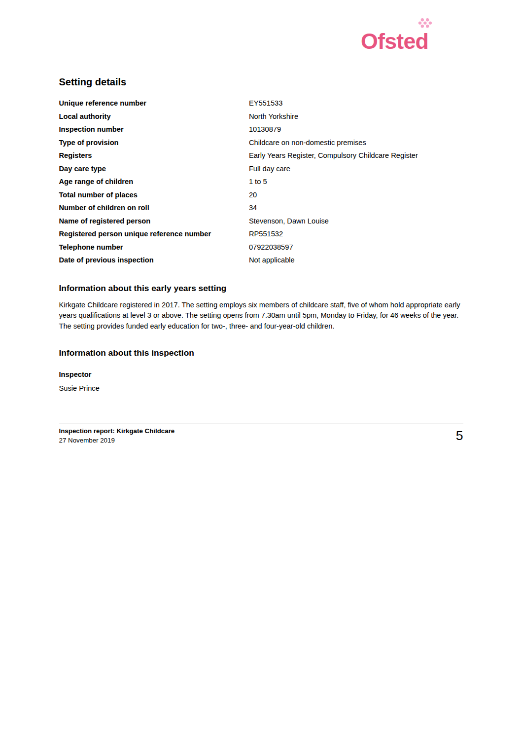Ofsted
Setting details
| Unique reference number | EY551533 |
| Local authority | North Yorkshire |
| Inspection number | 10130879 |
| Type of provision | Childcare on non-domestic premises |
| Registers | Early Years Register, Compulsory Childcare Register |
| Day care type | Full day care |
| Age range of children | 1 to 5 |
| Total number of places | 20 |
| Number of children on roll | 34 |
| Name of registered person | Stevenson, Dawn Louise |
| Registered person unique reference number | RP551532 |
| Telephone number | 07922038597 |
| Date of previous inspection | Not applicable |
Information about this early years setting
Kirkgate Childcare registered in 2017. The setting employs six members of childcare staff, five of whom hold appropriate early years qualifications at level 3 or above. The setting opens from 7.30am until 5pm, Monday to Friday, for 46 weeks of the year. The setting provides funded early education for two-, three- and four-year-old children.
Information about this inspection
Inspector
Susie Prince
Inspection report: Kirkgate Childcare 27 November 2019
5